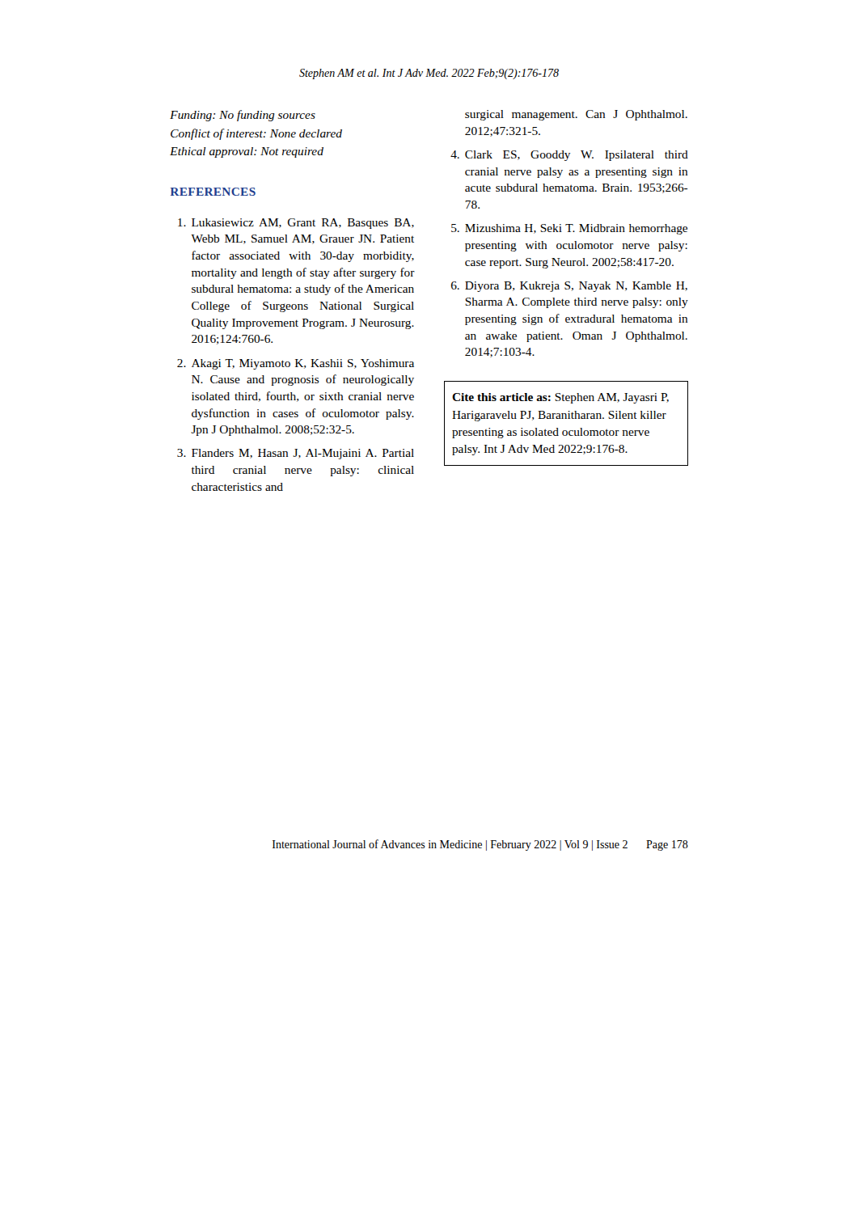Stephen AM et al. Int J Adv Med. 2022 Feb;9(2):176-178
Funding: No funding sources
Conflict of interest: None declared
Ethical approval: Not required
REFERENCES
Lukasiewicz AM, Grant RA, Basques BA, Webb ML, Samuel AM, Grauer JN. Patient factor associated with 30-day morbidity, mortality and length of stay after surgery for subdural hematoma: a study of the American College of Surgeons National Surgical Quality Improvement Program. J Neurosurg. 2016;124:760-6.
Akagi T, Miyamoto K, Kashii S, Yoshimura N. Cause and prognosis of neurologically isolated third, fourth, or sixth cranial nerve dysfunction in cases of oculomotor palsy. Jpn J Ophthalmol. 2008;52:32-5.
Flanders M, Hasan J, Al-Mujaini A. Partial third cranial nerve palsy: clinical characteristics and
surgical management. Can JOphthalmol. 2012;47:321-5.
Clark ES, Gooddy W. Ipsilateral third cranial nerve palsy as a presenting sign in acute subdural hematoma. Brain. 1953;266-78.
Mizushima H, Seki T. Midbrain hemorrhage presenting with oculomotor nerve palsy: case report. Surg Neurol. 2002;58:417-20.
Diyora B, Kukreja S, Nayak N, Kamble H, Sharma A. Complete third nerve palsy: only presenting sign of extradural hematoma in an awake patient. Oman J Ophthalmol. 2014;7:103-4.
Cite this article as: Stephen AM, Jayasri P, Harigaravelu PJ, Baranitharan. Silent killer presenting as isolated oculomotor nerve palsy. Int J Adv Med 2022;9:176-8.
International Journal of Advances in Medicine | February 2022 | Vol 9 | Issue 2Page 178